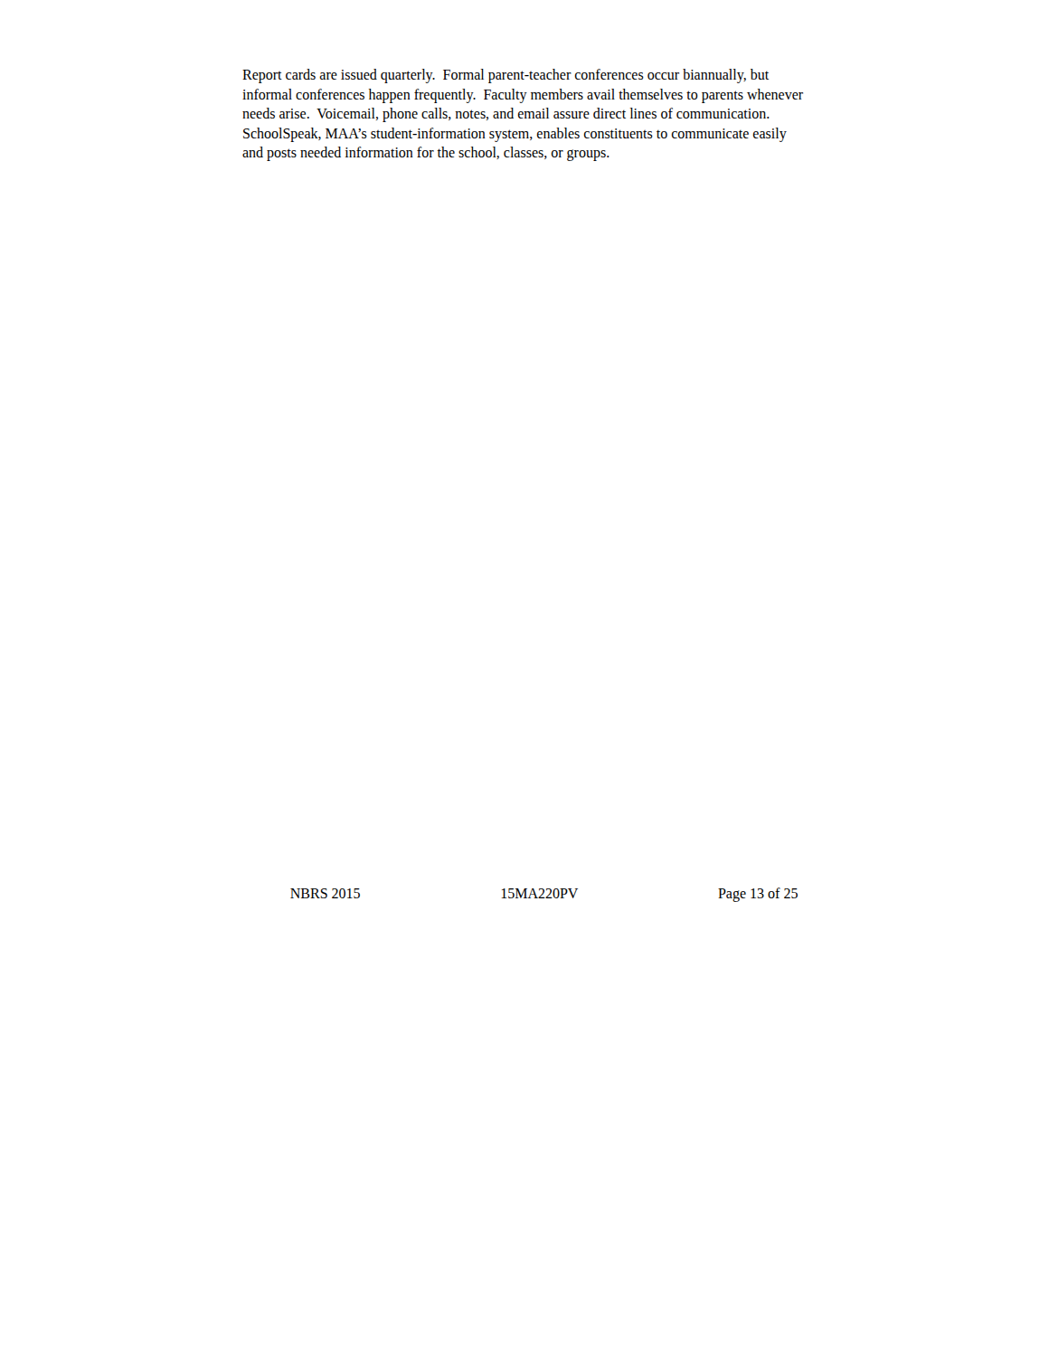Report cards are issued quarterly. Formal parent-teacher conferences occur biannually, but informal conferences happen frequently. Faculty members avail themselves to parents whenever needs arise. Voicemail, phone calls, notes, and email assure direct lines of communication. SchoolSpeak, MAA’s student-information system, enables constituents to communicate easily and posts needed information for the school, classes, or groups.
NBRS 2015 15MA220PV Page 13 of 25